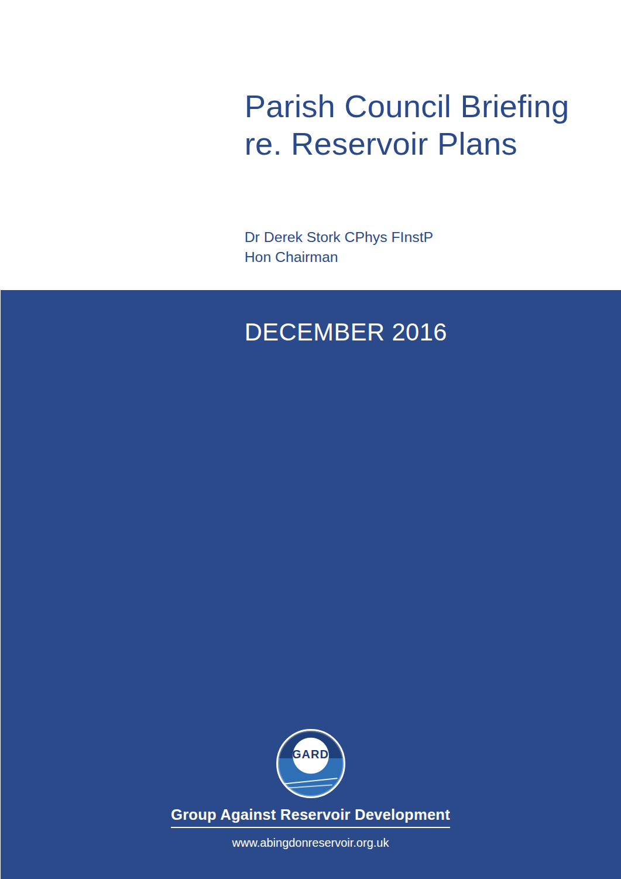Parish Council Briefing
re. Reservoir Plans
Dr Derek Stork CPhys FInstP Hon Chairman
DECEMBER 2016
GARD
Group Against Reservoir Development
www.abingdonreservoir.org.uk